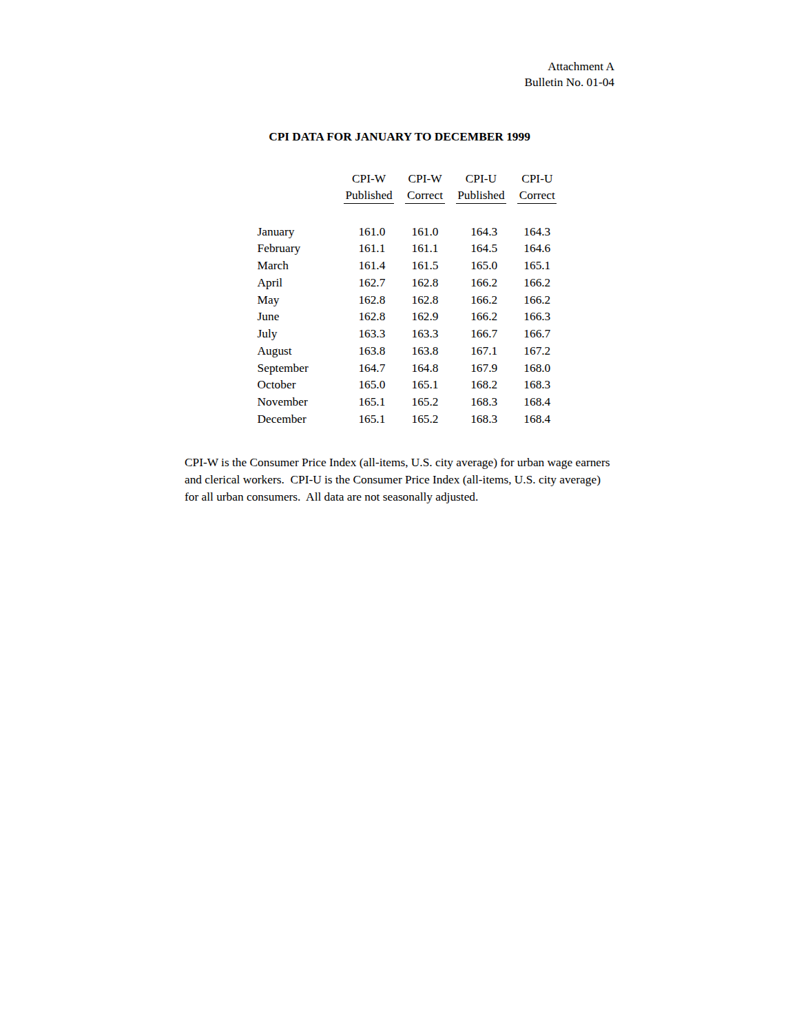Attachment A
Bulletin No. 01-04
CPI DATA FOR JANUARY TO DECEMBER 1999
| | CPI-W | CPI-W | CPI-U | CPI-U |
| --- | --- | --- | --- | --- |
| | Published | Correct | Published | Correct |
| January | 161.0 | 161.0 | 164.3 | 164.3 |
| February | 161.1 | 161.1 | 164.5 | 164.6 |
| March | 161.4 | 161.5 | 165.0 | 165.1 |
| April | 162.7 | 162.8 | 166.2 | 166.2 |
| May | 162.8 | 162.8 | 166.2 | 166.2 |
| June | 162.8 | 162.9 | 166.2 | 166.3 |
| July | 163.3 | 163.3 | 166.7 | 166.7 |
| August | 163.8 | 163.8 | 167.1 | 167.2 |
| September | 164.7 | 164.8 | 167.9 | 168.0 |
| October | 165.0 | 165.1 | 168.2 | 168.3 |
| November | 165.1 | 165.2 | 168.3 | 168.4 |
| December | 165.1 | 165.2 | 168.3 | 168.4 |
CPI-W is the Consumer Price Index (all-items, U.S. city average) for urban wage earners and clerical workers. CPI-U is the Consumer Price Index (all-items, U.S. city average) for all urban consumers. All data are not seasonally adjusted.